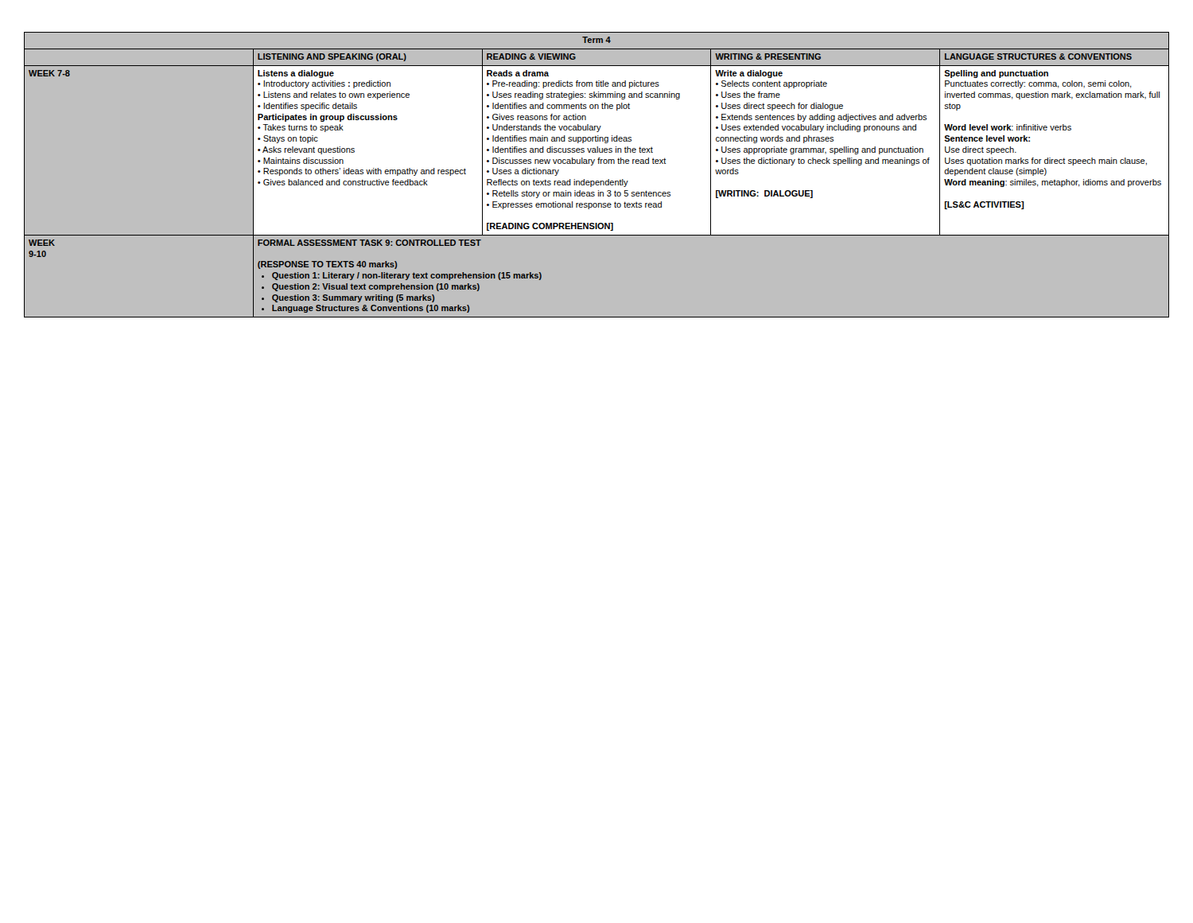| Term 4 |
| | LISTENING AND SPEAKING (ORAL) | READING & VIEWING | WRITING & PRESENTING | LANGUAGE STRUCTURES & CONVENTIONS |
| WEEK 7-8 | Listens a dialogue • Introductory activities : prediction • Listens and relates to own experience • Identifies specific details Participates in group discussions • Takes turns to speak • Stays on topic • Asks relevant questions • Maintains discussion • Responds to others’ ideas with empathy and respect • Gives balanced and constructive feedback | Reads a drama • Pre-reading: predicts from title and pictures • Uses reading strategies: skimming and scanning • Identifies and comments on the plot • Gives reasons for action • Understands the vocabulary • Identifies main and supporting ideas • Identifies and discusses values in the text • Discusses new vocabulary from the read text • Uses a dictionary Reflects on texts read independently • Retells story or main ideas in 3 to 5 sentences • Expresses emotional response to texts read [READING COMPREHENSION] | Write a dialogue • Selects content appropriate • Uses the frame • Uses direct speech for dialogue • Extends sentences by adding adjectives and adverbs • Uses extended vocabulary including pronouns and connecting words and phrases • Uses appropriate grammar, spelling and punctuation • Uses the dictionary to check spelling and meanings of words [WRITING: DIALOGUE] | Spelling and punctuation Punctuates correctly: comma, colon, semi colon, inverted commas, question mark, exclamation mark, full stop Word level work : infinitive verbs Sentence level work: Use direct speech. Uses quotation marks for direct speech main clause, dependent clause (simple) Word meaning : similes, metaphor, idioms and proverbs [LS&C ACTIVITIES] |
| WEEK 9-10 | FORMAL ASSESSMENT TASK 9: CONTROLLED TEST (RESPONSE TO TEXTS 40 marks) Question 1: Literary / non-literary text comprehension (15 marks) Question 2: Visual text comprehension (10 marks) Question 3: Summary writing (5 marks) Language Structures & Conventions (10 marks) |